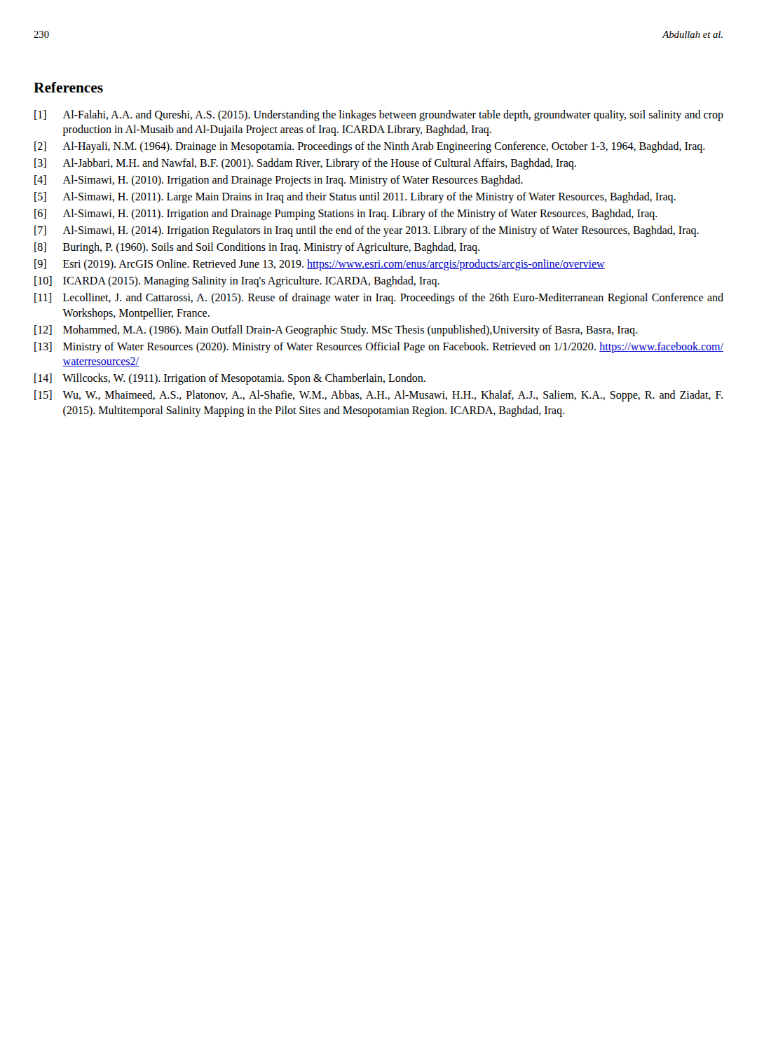230 Abdullah et al.
References
[1] Al-Falahi, A.A. and Qureshi, A.S. (2015). Understanding the linkages between groundwater table depth, groundwater quality, soil salinity and crop production in Al-Musaib and Al-Dujaila Project areas of Iraq. ICARDA Library, Baghdad, Iraq.
[2] Al-Hayali, N.M. (1964). Drainage in Mesopotamia. Proceedings of the Ninth Arab Engineering Conference, October 1-3, 1964, Baghdad, Iraq.
[3] Al-Jabbari, M.H. and Nawfal, B.F. (2001). Saddam River, Library of the House of Cultural Affairs, Baghdad, Iraq.
[4] Al-Simawi, H. (2010). Irrigation and Drainage Projects in Iraq. Ministry of Water Resources Baghdad.
[5] Al-Simawi, H. (2011). Large Main Drains in Iraq and their Status until 2011. Library of the Ministry of Water Resources, Baghdad, Iraq.
[6] Al-Simawi, H. (2011). Irrigation and Drainage Pumping Stations in Iraq. Library of the Ministry of Water Resources, Baghdad, Iraq.
[7] Al-Simawi, H. (2014). Irrigation Regulators in Iraq until the end of the year 2013. Library of the Ministry of Water Resources, Baghdad, Iraq.
[8] Buringh, P. (1960). Soils and Soil Conditions in Iraq. Ministry of Agriculture, Baghdad, Iraq.
[9] Esri (2019). ArcGIS Online. Retrieved June 13, 2019. https://www.esri.com/enus/arcgis/products/arcgis-online/overview
[10] ICARDA (2015). Managing Salinity in Iraq's Agriculture. ICARDA, Baghdad, Iraq.
[11] Lecollinet, J. and Cattarossi, A. (2015). Reuse of drainage water in Iraq. Proceedings of the 26th Euro-Mediterranean Regional Conference and Workshops, Montpellier, France.
[12] Mohammed, M.A. (1986). Main Outfall Drain-A Geographic Study. MSc Thesis (unpublished),University of Basra, Basra, Iraq.
[13] Ministry of Water Resources (2020). Ministry of Water Resources Official Page on Facebook. Retrieved on 1/1/2020. https://www.facebook.com/waterresources2/
[14] Willcocks, W. (1911). Irrigation of Mesopotamia. Spon & Chamberlain, London.
[15] Wu, W., Mhaimeed, A.S., Platonov, A., Al-Shafie, W.M., Abbas, A.H., Al-Musawi, H.H., Khalaf, A.J., Saliem, K.A., Soppe, R. and Ziadat, F. (2015). Multitemporal Salinity Mapping in the Pilot Sites and Mesopotamian Region. ICARDA, Baghdad, Iraq.